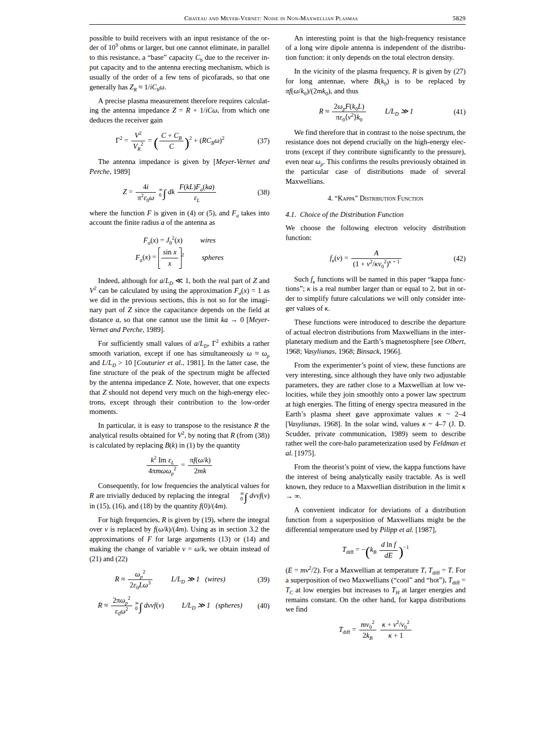Chateau and Meyer-Vernet: Noise in Non-Maxwellian Plasmas 5829
possible to build receivers with an input resistance of the order of 109 ohms or larger, but one cannot eliminate, in parallel to this resistance, a “base” capacity Cb due to the receiver input capacity and to the antenna erecting mechanism, which is usually of the order of a few tens of picofarads, so that one generally has ZR ≈ 1/iCbω.
A precise plasma measurement therefore requires calculating the antenna impedance Z = R + 1/iCω, from which one deduces the receiver gain
Γ2 = V2 VR2 = (C + CB C)2 + (RCBω)2 (37)
The antenna impedance is given by [Meyer-Vernet and Perche, 1989]
Z = 4i π2ε0ω ∞0∫ dk F(kL)Fa(ka) εL (38)
where the function F is given in (4) or (5), and Fa takes into account the finite radius a of the antenna as
Fa(x) = J02(x) wires Fa(x) = sin x x2 spheres
Indeed, although for a/LD ≪ 1, both the real part of Z and V2 can be calculated by using the approximation Fa(x) = 1 as we did in the previous sections, this is not so for the imaginary part of Z since the capacitance depends on the field at distance a, so that one cannot use the limit ka → 0 [Meyer-Vernet and Perche, 1989].
For sufficiently small values of a/LD, Γ2 exhibits a rather smooth variation, except if one has simultaneously ω ≈ ωp and L/LD > 10 [Couturier et al., 1981]. In the latter case, the fine structure of the peak of the spectrum might be affected by the antenna impedance Z. Note, however, that one expects that Z should not depend very much on the high-energy electrons, except through their contribution to the low-order moments.
In particular, it is easy to transpose to the resistance R the analytical results obtained for V2, by noting that R (from (38)) is calculated by replacing B(k) in (1) by the quantity
k2 Im εL 4πmωωp2 = πf(ω/k) 2mk
Consequently, for low frequencies the analytical values for R are trivially deduced by replacing the integral ∞0∫ dvvf(v) in (15), (16), and (18) by the quantity f(0)/(4m).
For high frequencies, R is given by (19), where the integral over v is replaced by f(ω/k)/(4m). Using as in section 3.2 the approximations of F for large arguments (13) or (14) and making the change of variable v = ω/k, we obtain instead of (21) and (22)
R ≈ ωp22ε0Lω3 L/LD ≫ 1 (wires) (39)
R ≈ 2πωp2 ε0ω2 ∞0∫ dvvf(v) L/LD ≫ 1 (spheres) (40)
An interesting point is that the high-frequency resistance of a long wire dipole antenna is independent of the distribution function: it only depends on the total electron density.
In the vicinity of the plasma frequency, R is given by (27) for long antennae, where B(k0) is to be replaced by πf(ω/k0)/(2mk0), and thus
R ≈ 2ωpF(k0L) πε0⟨v2⟩k0 L/LD ≫ 1 (41)
We find therefore that in contrast to the noise spectrum, the resistance does not depend crucially on the high-energy electrons (except if they contribute significantly to the pressure), even near ωp. This confirms the results previously obtained in the particular case of distributions made of several Maxwellians.
4. “Kappa” Distribution Function
4.1. Choice of the Distribution Function
We choose the following electron velocity distribution function:
fκ(v) = A(1 + v2/κv02)κ + 1 (42)
Such fκ functions will be named in this paper “kappa functions”; κ is a real number larger than or equal to 2, but in order to simplify future calculations we will only consider integer values of κ.
These functions were introduced to describe the departure of actual electron distributions from Maxwellians in the interplanetary medium and the Earth’s magnetosphere [see Olbert, 1968; Vasyliunas, 1968; Binsack, 1966].
From the experimenter’s point of view, these functions are very interesting, since although they have only two adjustable parameters, they are rather close to a Maxwellian at low velocities, while they join smoothly onto a power law spectrum at high energies. The fitting of energy spectra measured in the Earth’s plasma sheet gave approximate values κ ~ 2–4 [Vasyliunas, 1968]. In the solar wind, values κ ~ 4–7 (J. D. Scudder, private communication, 1989) seem to describe rather well the core-halo parameterization used by Feldman et al. [1975].
From the theorist’s point of view, the kappa functions have the interest of being analytically easily tractable. As is well known, they reduce to a Maxwellian distribution in the limit κ → ∞.
A convenient indicator for deviations of a distribution function from a superposition of Maxwellians might be the differential temperature used by Pilipp et al. [1987],
Tdiff = −(kB d ln f dE)−1
(E = mv2/2). For a Maxwellian at temperature T, Tdiff = T. For a superposition of two Maxwellians (“cool” and “hot”), Tdiff = TC at low energies but increases to TH at larger energies and remains constant. On the other hand, for kappa distributions we find
Tdiff = mv022kB κ + v2/v02 κ + 1